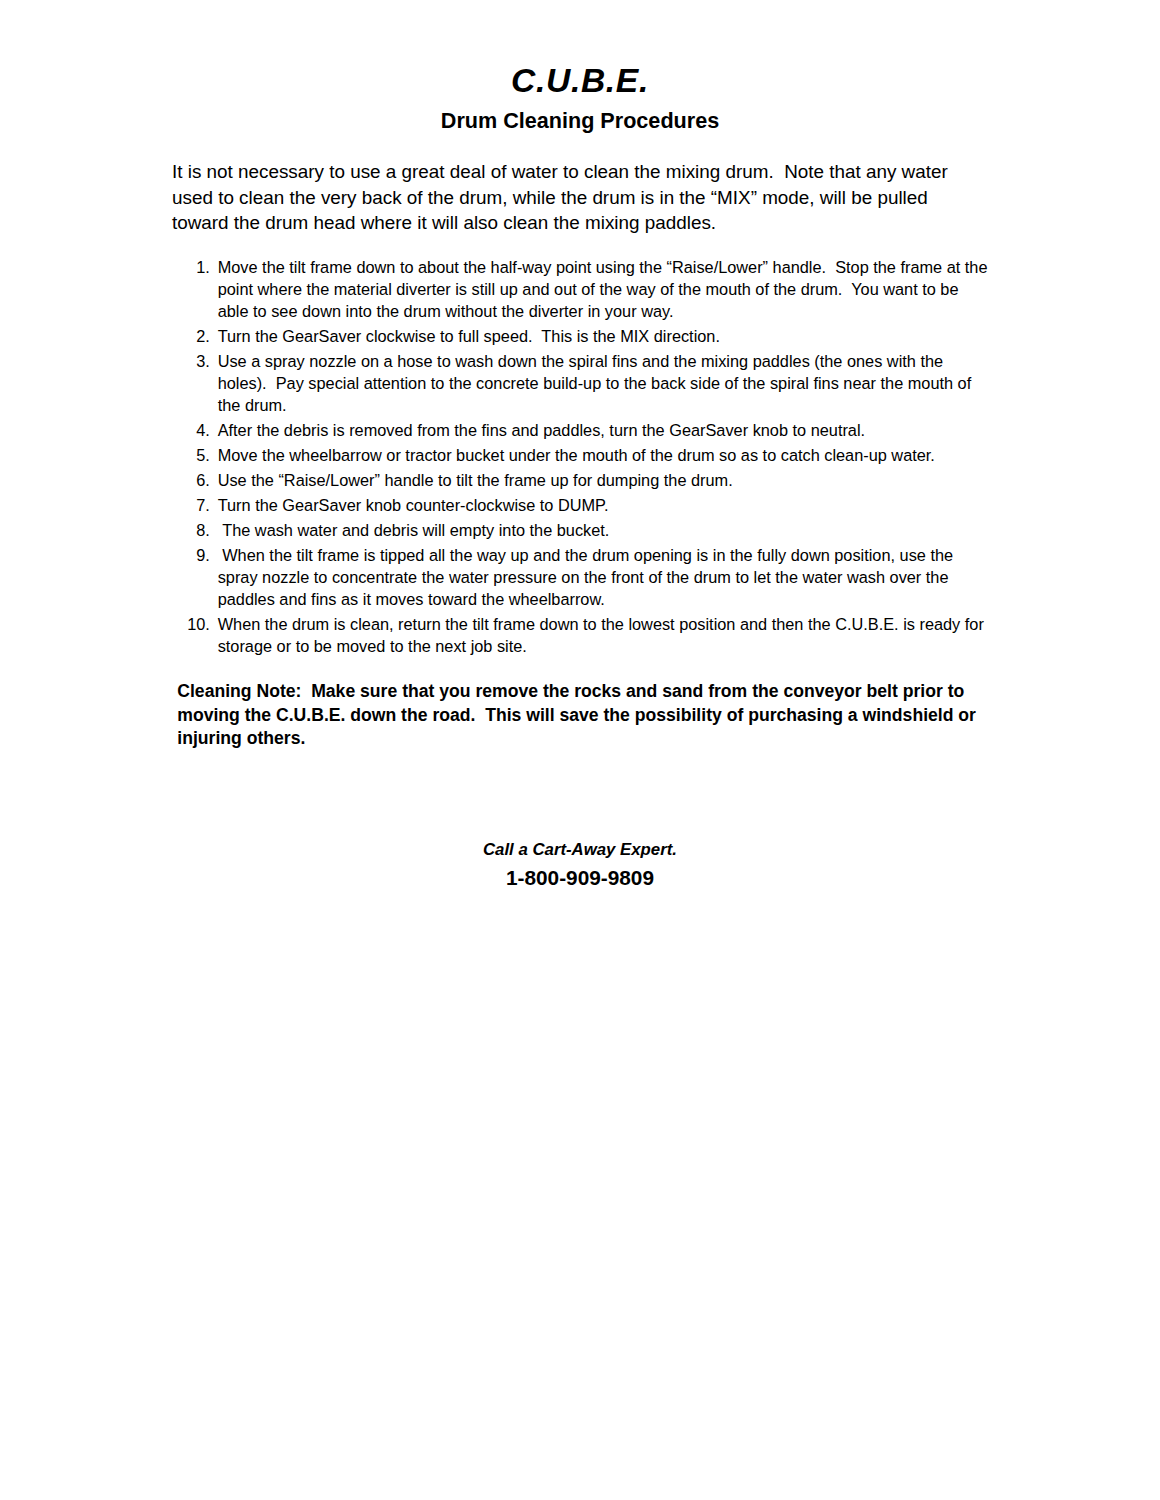C.U.B.E.
Drum Cleaning Procedures
It is not necessary to use a great deal of water to clean the mixing drum. Note that any water used to clean the very back of the drum, while the drum is in the “MIX” mode, will be pulled toward the drum head where it will also clean the mixing paddles.
Move the tilt frame down to about the half-way point using the “Raise/Lower” handle. Stop the frame at the point where the material diverter is still up and out of the way of the mouth of the drum. You want to be able to see down into the drum without the diverter in your way.
Turn the GearSaver clockwise to full speed. This is the MIX direction.
Use a spray nozzle on a hose to wash down the spiral fins and the mixing paddles (the ones with the holes). Pay special attention to the concrete build-up to the back side of the spiral fins near the mouth of the drum.
After the debris is removed from the fins and paddles, turn the GearSaver knob to neutral.
Move the wheelbarrow or tractor bucket under the mouth of the drum so as to catch clean-up water.
Use the “Raise/Lower” handle to tilt the frame up for dumping the drum.
Turn the GearSaver knob counter-clockwise to DUMP.
The wash water and debris will empty into the bucket.
When the tilt frame is tipped all the way up and the drum opening is in the fully down position, use the spray nozzle to concentrate the water pressure on the front of the drum to let the water wash over the paddles and fins as it moves toward the wheelbarrow.
When the drum is clean, return the tilt frame down to the lowest position and then the C.U.B.E. is ready for storage or to be moved to the next job site.
Cleaning Note: Make sure that you remove the rocks and sand from the conveyor belt prior to moving the C.U.B.E. down the road. This will save the possibility of purchasing a windshield or injuring others.
Call a Cart-Away Expert.
1-800-909-9809